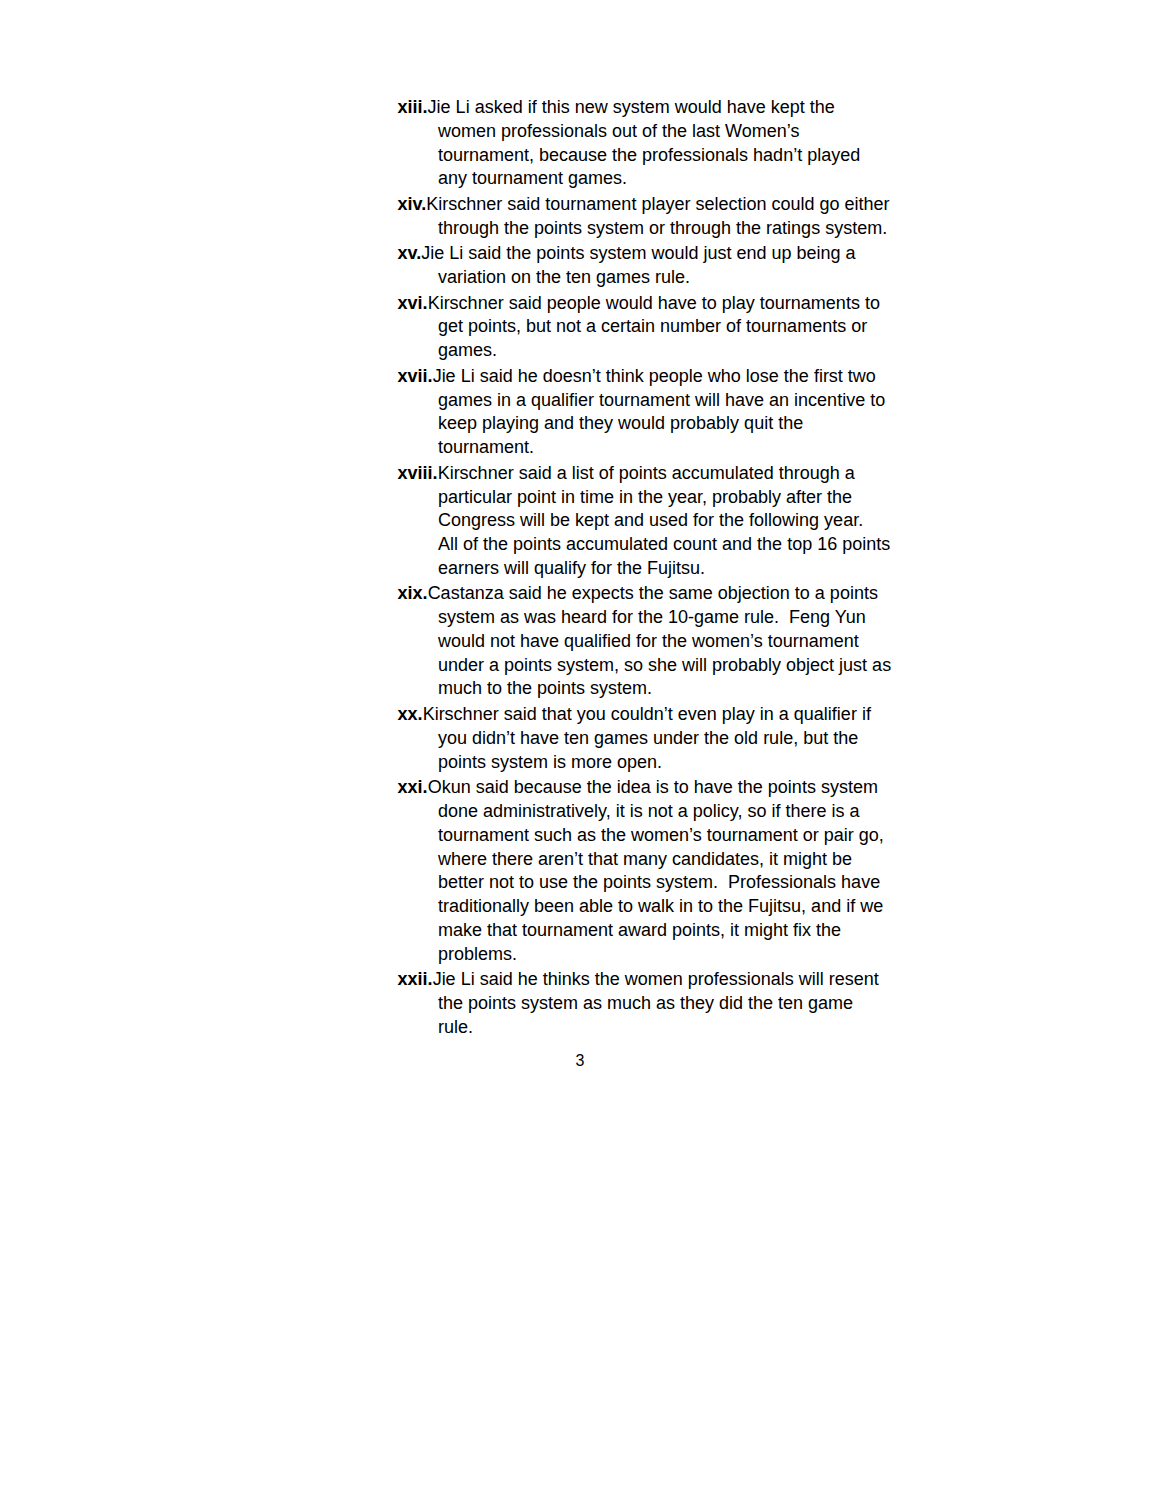xiii. Jie Li asked if this new system would have kept the women professionals out of the last Women’s tournament, because the professionals hadn’t played any tournament games.
xiv. Kirschner said tournament player selection could go either through the points system or through the ratings system.
xv. Jie Li said the points system would just end up being a variation on the ten games rule.
xvi. Kirschner said people would have to play tournaments to get points, but not a certain number of tournaments or games.
xvii. Jie Li said he doesn’t think people who lose the first two games in a qualifier tournament will have an incentive to keep playing and they would probably quit the tournament.
xviii. Kirschner said a list of points accumulated through a particular point in time in the year, probably after the Congress will be kept and used for the following year. All of the points accumulated count and the top 16 points earners will qualify for the Fujitsu.
xix. Castanza said he expects the same objection to a points system as was heard for the 10-game rule. Feng Yun would not have qualified for the women’s tournament under a points system, so she will probably object just as much to the points system.
xx. Kirschner said that you couldn’t even play in a qualifier if you didn’t have ten games under the old rule, but the points system is more open.
xxi. Okun said because the idea is to have the points system done administratively, it is not a policy, so if there is a tournament such as the women’s tournament or pair go, where there aren’t that many candidates, it might be better not to use the points system. Professionals have traditionally been able to walk in to the Fujitsu, and if we make that tournament award points, it might fix the problems.
xxii. Jie Li said he thinks the women professionals will resent the points system as much as they did the ten game rule.
3